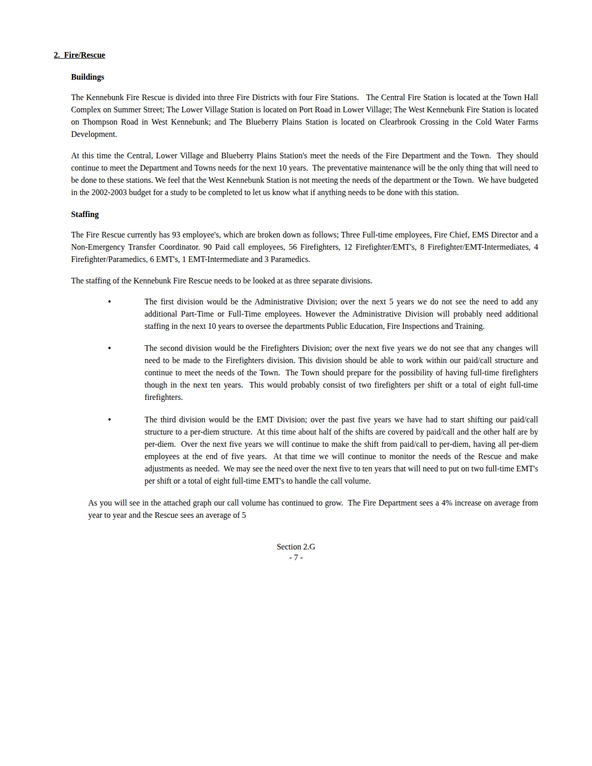2. Fire/Rescue
Buildings
The Kennebunk Fire Rescue is divided into three Fire Districts with four Fire Stations. The Central Fire Station is located at the Town Hall Complex on Summer Street; The Lower Village Station is located on Port Road in Lower Village; The West Kennebunk Fire Station is located on Thompson Road in West Kennebunk; and The Blueberry Plains Station is located on Clearbrook Crossing in the Cold Water Farms Development.
At this time the Central, Lower Village and Blueberry Plains Station's meet the needs of the Fire Department and the Town. They should continue to meet the Department and Towns needs for the next 10 years. The preventative maintenance will be the only thing that will need to be done to these stations. We feel that the West Kennebunk Station is not meeting the needs of the department or the Town. We have budgeted in the 2002-2003 budget for a study to be completed to let us know what if anything needs to be done with this station.
Staffing
The Fire Rescue currently has 93 employee's, which are broken down as follows; Three Full-time employees, Fire Chief, EMS Director and a Non-Emergency Transfer Coordinator. 90 Paid call employees, 56 Firefighters, 12 Firefighter/EMT's, 8 Firefighter/EMT-Intermediates, 4 Firefighter/Paramedics, 6 EMT's, 1 EMT-Intermediate and 3 Paramedics.
The staffing of the Kennebunk Fire Rescue needs to be looked at as three separate divisions.
The first division would be the Administrative Division; over the next 5 years we do not see the need to add any additional Part-Time or Full-Time employees. However the Administrative Division will probably need additional staffing in the next 10 years to oversee the departments Public Education, Fire Inspections and Training.
The second division would be the Firefighters Division; over the next five years we do not see that any changes will need to be made to the Firefighters division. This division should be able to work within our paid/call structure and continue to meet the needs of the Town. The Town should prepare for the possibility of having full-time firefighters though in the next ten years. This would probably consist of two firefighters per shift or a total of eight full-time firefighters.
The third division would be the EMT Division; over the past five years we have had to start shifting our paid/call structure to a per-diem structure. At this time about half of the shifts are covered by paid/call and the other half are by per-diem. Over the next five years we will continue to make the shift from paid/call to per-diem, having all per-diem employees at the end of five years. At that time we will continue to monitor the needs of the Rescue and make adjustments as needed. We may see the need over the next five to ten years that will need to put on two full-time EMT's per shift or a total of eight full-time EMT's to handle the call volume.
As you will see in the attached graph our call volume has continued to grow. The Fire Department sees a 4% increase on average from year to year and the Rescue sees an average of 5
Section 2.G
- 7 -